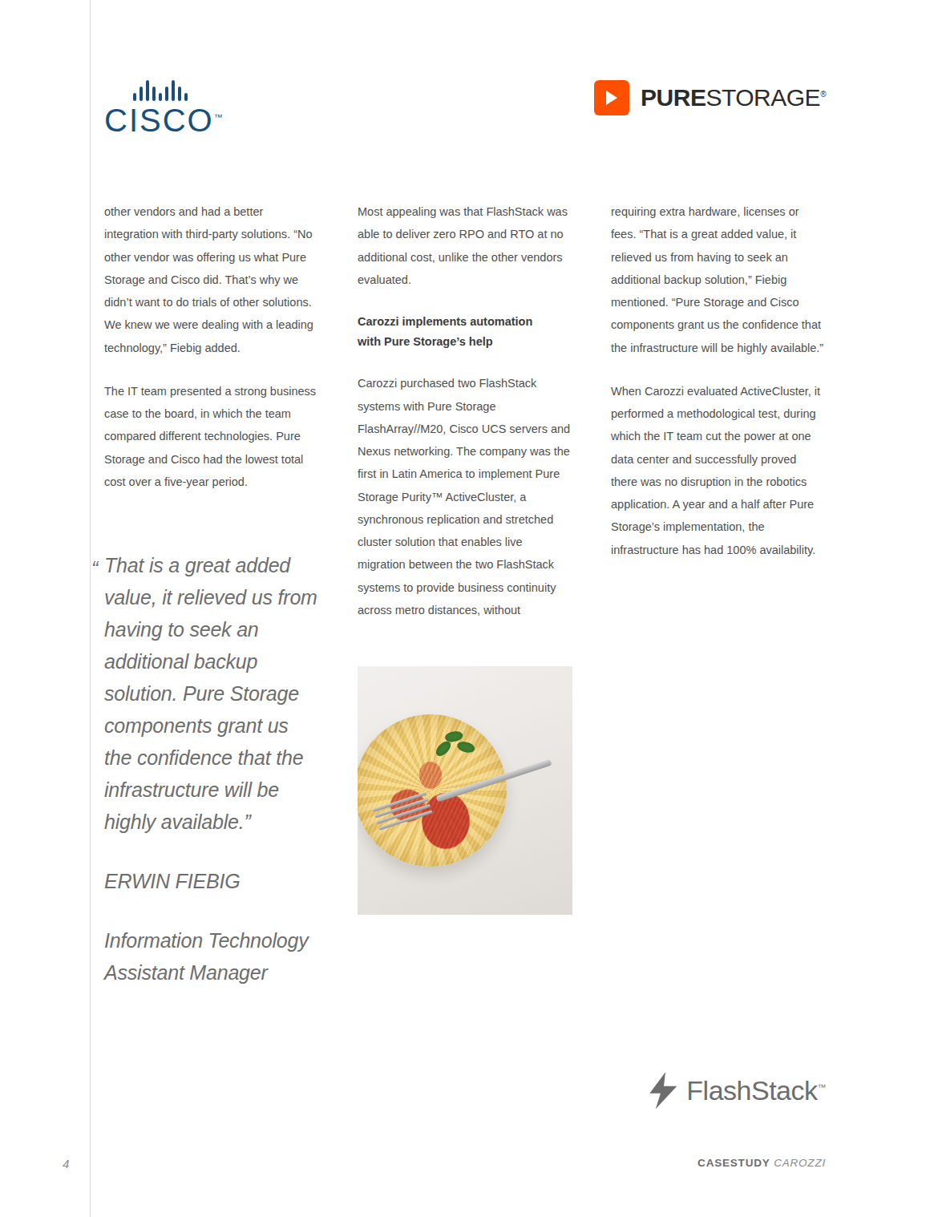CISCO™
PURE STORAGE®
other vendors and had a better integration with third-party solutions. “No other vendor was offering us what Pure Storage and Cisco did. That’s why we didn’t want to do trials of other solutions. We knew we were dealing with a leading technology,” Fiebig added.
The IT team presented a strong business case to the board, in which the team compared different technologies. Pure Storage and Cisco had the lowest total cost over a five-year period.
“
That is a great added value, it relieved us from having to seek an additional backup solution. Pure Storage components grant us the confidence that the infrastructure will be highly available.”
ERWIN FIEBIG
Information Technology
Assistant Manager
Most appealing was that FlashStack was able to deliver zero RPO and RTO at no additional cost, unlike the other vendors evaluated.
Carozzi implements automation
with Pure Storage’s help
Carozzi purchased two FlashStack systems with Pure Storage FlashArray//M20, Cisco UCS servers and Nexus networking. The company was the first in Latin America to implement Pure Storage Purity™ ActiveCluster, a synchronous replication and stretched cluster solution that enables live migration between the two FlashStack systems to provide business continuity across metro distances, without
requiring extra hardware, licenses or fees. “That is a great added value, it relieved us from having to seek an additional backup solution,” Fiebig mentioned. “Pure Storage and Cisco components grant us the confidence that the infrastructure will be highly available.”
When Carozzi evaluated ActiveCluster, it performed a methodological test, during which the IT team cut the power at one data center and successfully proved there was no disruption in the robotics application. A year and a half after Pure Storage’s implementation, the infrastructure has had 100% availability.
FlashStack™
4
CASESTUDY CAROZZI